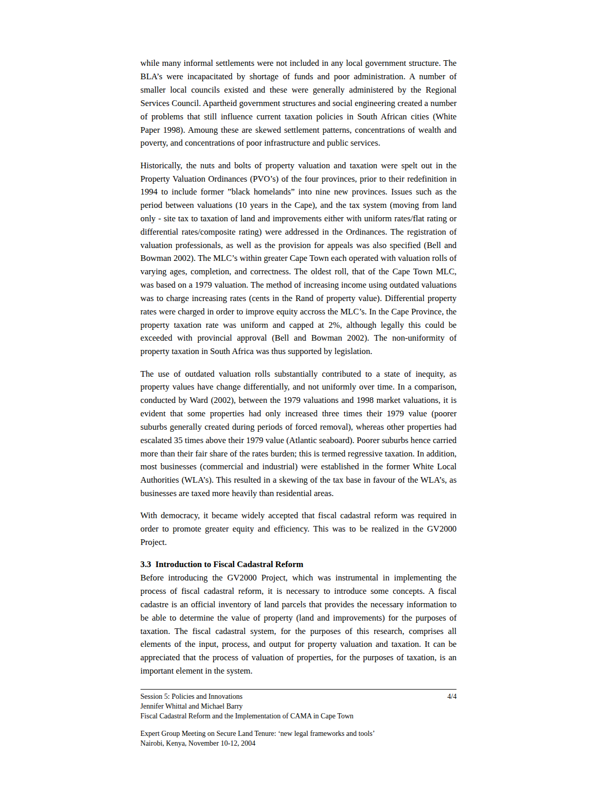while many informal settlements were not included in any local government structure. The BLA’s were incapacitated by shortage of funds and poor administration. A number of smaller local councils existed and these were generally administered by the Regional Services Council. Apartheid government structures and social engineering created a number of problems that still influence current taxation policies in South African cities (White Paper 1998). Amoung these are skewed settlement patterns, concentrations of wealth and poverty, and concentrations of poor infrastructure and public services.
Historically, the nuts and bolts of property valuation and taxation were spelt out in the Property Valuation Ordinances (PVO’s) of the four provinces, prior to their redefinition in 1994 to include former ”black homelands” into nine new provinces. Issues such as the period between valuations (10 years in the Cape), and the tax system (moving from land only - site tax to taxation of land and improvements either with uniform rates/flat rating or differential rates/composite rating) were addressed in the Ordinances. The registration of valuation professionals, as well as the provision for appeals was also specified (Bell and Bowman 2002). The MLC’s within greater Cape Town each operated with valuation rolls of varying ages, completion, and correctness. The oldest roll, that of the Cape Town MLC, was based on a 1979 valuation. The method of increasing income using outdated valuations was to charge increasing rates (cents in the Rand of property value). Differential property rates were charged in order to improve equity accross the MLC’s. In the Cape Province, the property taxation rate was uniform and capped at 2%, although legally this could be exceeded with provincial approval (Bell and Bowman 2002). The non-uniformity of property taxation in South Africa was thus supported by legislation.
The use of outdated valuation rolls substantially contributed to a state of inequity, as property values have change differentially, and not uniformly over time. In a comparison, conducted by Ward (2002), between the 1979 valuations and 1998 market valuations, it is evident that some properties had only increased three times their 1979 value (poorer suburbs generally created during periods of forced removal), whereas other properties had escalated 35 times above their 1979 value (Atlantic seaboard). Poorer suburbs hence carried more than their fair share of the rates burden; this is termed regressive taxation. In addition, most businesses (commercial and industrial) were established in the former White Local Authorities (WLA’s). This resulted in a skewing of the tax base in favour of the WLA’s, as businesses are taxed more heavily than residential areas.
With democracy, it became widely accepted that fiscal cadastral reform was required in order to promote greater equity and efficiency. This was to be realized in the GV2000 Project.
3.3 Introduction to Fiscal Cadastral Reform
Before introducing the GV2000 Project, which was instrumental in implementing the process of fiscal cadastral reform, it is necessary to introduce some concepts. A fiscal cadastre is an official inventory of land parcels that provides the necessary information to be able to determine the value of property (land and improvements) for the purposes of taxation. The fiscal cadastral system, for the purposes of this research, comprises all elements of the input, process, and output for property valuation and taxation. It can be appreciated that the process of valuation of properties, for the purposes of taxation, is an important element in the system.
Session 5: Policies and Innovations
Jennifer Whittal and Michael Barry
Fiscal Cadastral Reform and the Implementation of CAMA in Cape Town
4/4
Expert Group Meeting on Secure Land Tenure: ‘new legal frameworks and tools’
Nairobi, Kenya, November 10-12, 2004